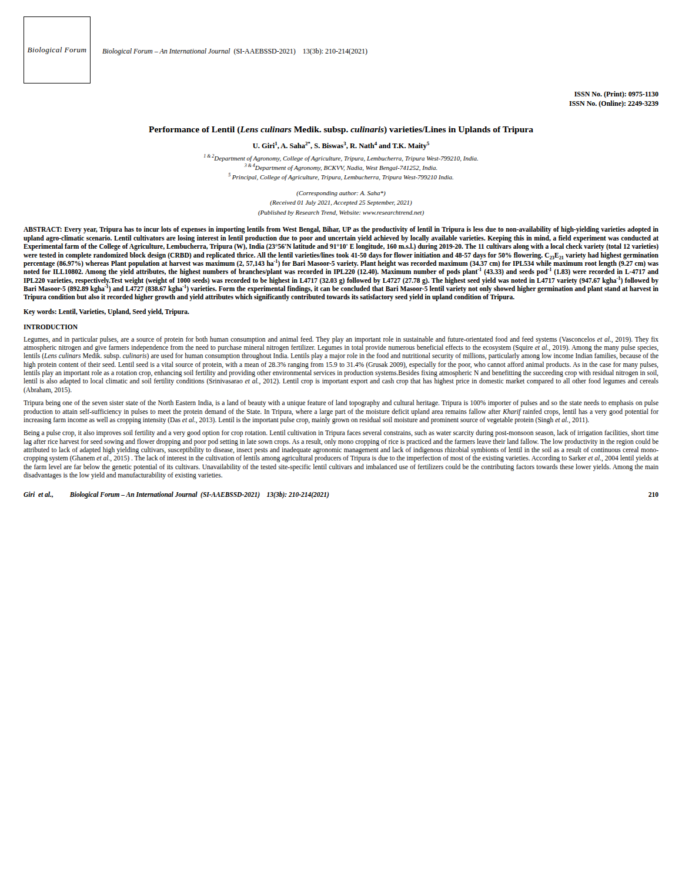Biological Forum
Biological Forum – An International Journal (SI-AAEBSSD-2021) 13(3b): 210-214(2021)
ISSN No. (Print): 0975-1130
ISSN No. (Online): 2249-3239
Performance of Lentil (Lens culinars Medik. subsp. culinaris) varieties/Lines in Uplands of Tripura
U. Giri1, A. Saha2*, S. Biswas3, R. Nath4 and T.K. Maity5
1 & 2Department of Agronomy, College of Agriculture, Tripura, Lembucherra, Tripura West-799210, India.
3 & 4Department of Agronomy, BCKVV, Nadia, West Bengal-741252, India.
5 Principal, College of Agriculture, Tripura, Lembucherra, Tripura West-799210 India.
(Corresponding author: A. Saha*)
(Received 01 July 2021, Accepted 25 September, 2021)
(Published by Research Trend, Website: www.researchtrend.net)
ABSTRACT: Every year, Tripura has to incur lots of expenses in importing lentils from West Bengal, Bihar, UP as the productivity of lentil in Tripura is less due to non-availability of high-yielding varieties adopted in upland agro-climatic scenario. Lentil cultivators are losing interest in lentil production due to poor and uncertain yield achieved by locally available varieties. Keeping this in mind, a field experiment was conducted at Experimental farm of the College of Agriculture, Lembucherra, Tripura (W), India (23°56'N latitude and 91°10' E longitude, 160 m.s.l.) during 2019-20. The 11 cultivars along with a local check variety (total 12 varieties) were tested in complete randomized block design (CRBD) and replicated thrice. All the lentil varieties/lines took 41-50 days for flower initiation and 48-57 days for 50% flowering. C23E21 variety had highest germination percentage (86.97%) whereas Plant population at harvest was maximum (2, 57,143 ha-1) for Bari Masoor-5 variety. Plant height was recorded maximum (34.37 cm) for IPL534 while maximum root length (9.27 cm) was noted for ILL10802. Among the yield attributes, the highest numbers of branches/plant was recorded in IPL220 (12.40). Maximum number of pods plant-1 (43.33) and seeds pod-1 (1.83) were recorded in L-4717 and IPL220 varieties, respectively.Test weight (weight of 1000 seeds) was recorded to be highest in L4717 (32.03 g) followed by L4727 (27.78 g). The highest seed yield was noted in L4717 variety (947.67 kgha-1) followed by Bari Masoor-5 (892.89 kgha-1) and L4727 (838.67 kgha-1) varieties. Form the experimental findings, it can be concluded that Bari Masoor-5 lentil variety not only showed higher germination and plant stand at harvest in Tripura condition but also it recorded higher growth and yield attributes which significantly contributed towards its satisfactory seed yield in upland condition of Tripura.
Key words: Lentil, Varieties, Upland, Seed yield, Tripura.
INTRODUCTION
Legumes, and in particular pulses, are a source of protein for both human consumption and animal feed. They play an important role in sustainable and future-orientated food and feed systems (Vasconcelos et al., 2019). They fix atmospheric nitrogen and give farmers independence from the need to purchase mineral nitrogen fertilizer. Legumes in total provide numerous beneficial effects to the ecosystem (Squire et al., 2019). Among the many pulse species, lentils (Lens culinars Medik. subsp. culinaris) are used for human consumption throughout India. Lentils play a major role in the food and nutritional security of millions, particularly among low income Indian families, because of the high protein content of their seed. Lentil seed is a vital source of protein, with a mean of 28.3% ranging from 15.9 to 31.4% (Grusak 2009), especially for the poor, who cannot afford animal products. As in the case for many pulses, lentils play an important role as a rotation crop, enhancing soil fertility and providing other environmental services in production systems.Besides fixing atmospheric N and benefitting the succeeding crop with residual nitrogen in soil, lentil is also adapted to local climatic and soil fertility conditions (Srinivasarao et al., 2012). Lentil crop is important export and cash crop that has highest price in domestic market compared to all other food legumes and cereals (Abraham, 2015).
Tripura being one of the seven sister state of the North Eastern India, is a land of beauty with a unique feature of land topography and cultural heritage. Tripura is 100% importer of pulses and so the state needs to emphasis on pulse production to attain self-sufficiency in pulses to meet the protein demand of the State. In Tripura, where a large part of the moisture deficit upland area remains fallow after Kharif rainfed crops, lentil has a very good potential for increasing farm income as well as cropping intensity (Das et al., 2013). Lentil is the important pulse crop, mainly grown on residual soil moisture and prominent source of vegetable protein (Singh et al., 2011).
Being a pulse crop, it also improves soil fertility and a very good option for crop rotation. Lentil cultivation in Tripura faces several constrains, such as water scarcity during post-monsoon season, lack of irrigation facilities, short time lag after rice harvest for seed sowing and flower dropping and poor pod setting in late sown crops. As a result, only mono cropping of rice is practiced and the farmers leave their land fallow. The low productivity in the region could be attributed to lack of adapted high yielding cultivars, susceptibility to disease, insect pests and inadequate agronomic management and lack of indigenous rhizobial symbionts of lentil in the soil as a result of continuous cereal mono-cropping system (Ghanem et al., 2015) . The lack of interest in the cultivation of lentils among agricultural producers of Tripura is due to the imperfection of most of the existing varieties. According to Sarker et al., 2004 lentil yields at the farm level are far below the genetic potential of its cultivars. Unavailability of the tested site-specific lentil cultivars and imbalanced use of fertilizers could be the contributing factors towards these lower yields. Among the main disadvantages is the low yield and manufacturability of existing varieties.
Giri et al., Biological Forum – An International Journal (SI-AAEBSSD-2021) 13(3b): 210-214(2021) 210